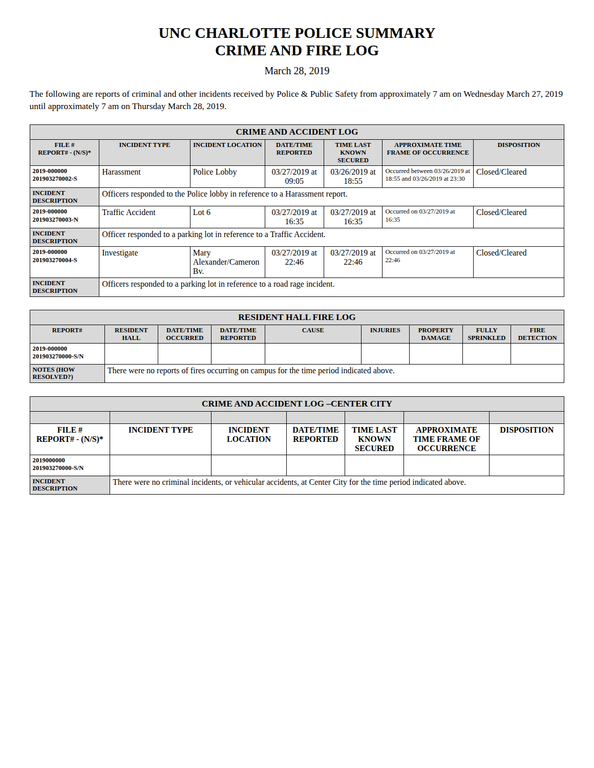UNC CHARLOTTE POLICE SUMMARY
CRIME AND FIRE LOG
March 28, 2019
The following are reports of criminal and other incidents received by Police & Public Safety from approximately 7 am on Wednesday March 27, 2019 until approximately 7 am on Thursday March 28, 2019.
CRIME AND ACCIDENT LOG
| FILE # REPORT# - (N/S)* | INCIDENT TYPE | INCIDENT LOCATION | DATE/TIME REPORTED | TIME LAST KNOWN SECURED | APPROXIMATE TIME FRAME OF OCCURRENCE | DISPOSITION |
| --- | --- | --- | --- | --- | --- | --- |
| 2019-000000 201903270002-S | Harassment | Police Lobby | 03/27/2019 at 09:05 | 03/26/2019 at 18:55 | Occurred between 03/26/2019 at 18:55 and 03/26/2019 at 23:30 | Closed/Cleared |
| INCIDENT DESCRIPTION | Officers responded to the Police lobby in reference to a Harassment report. |
| 2019-000000 201903270003-N | Traffic Accident | Lot 6 | 03/27/2019 at 16:35 | 03/27/2019 at 16:35 | Occurred on 03/27/2019 at 16:35 | Closed/Cleared |
| INCIDENT DESCRIPTION | Officer responded to a parking lot in reference to a Traffic Accident. |
| 2019-000000 201903270004-S | Investigate | Mary Alexander/Cameron Bv. | 03/27/2019 at 22:46 | 03/27/2019 at 22:46 | Occurred on 03/27/2019 at 22:46 | Closed/Cleared |
| INCIDENT DESCRIPTION | Officers responded to a parking lot in reference to a road rage incident. |
RESIDENT HALL FIRE LOG
| REPORT# | RESIDENT HALL | DATE/TIME OCCURRED | DATE/TIME REPORTED | CAUSE | INJURIES | PROPERTY DAMAGE | FULLY SPRINKLED | FIRE DETECTION |
| --- | --- | --- | --- | --- | --- | --- | --- | --- |
| 2019-000000 201903270000-S/N | | | | | | | | |
| NOTES (HOW RESOLVED?) | There were no reports of fires occurring on campus for the time period indicated above. |
CRIME AND ACCIDENT LOG –CENTER CITY
| FILE # REPORT# - (N/S)* | INCIDENT TYPE | INCIDENT LOCATION | DATE/TIME REPORTED | TIME LAST KNOWN SECURED | APPROXIMATE TIME FRAME OF OCCURRENCE | DISPOSITION |
| --- | --- | --- | --- | --- | --- | --- |
| 2019000000 201903270000-S/N | | | | | | |
| INCIDENT DESCRIPTION | There were no criminal incidents, or vehicular accidents, at Center City for the time period indicated above. |